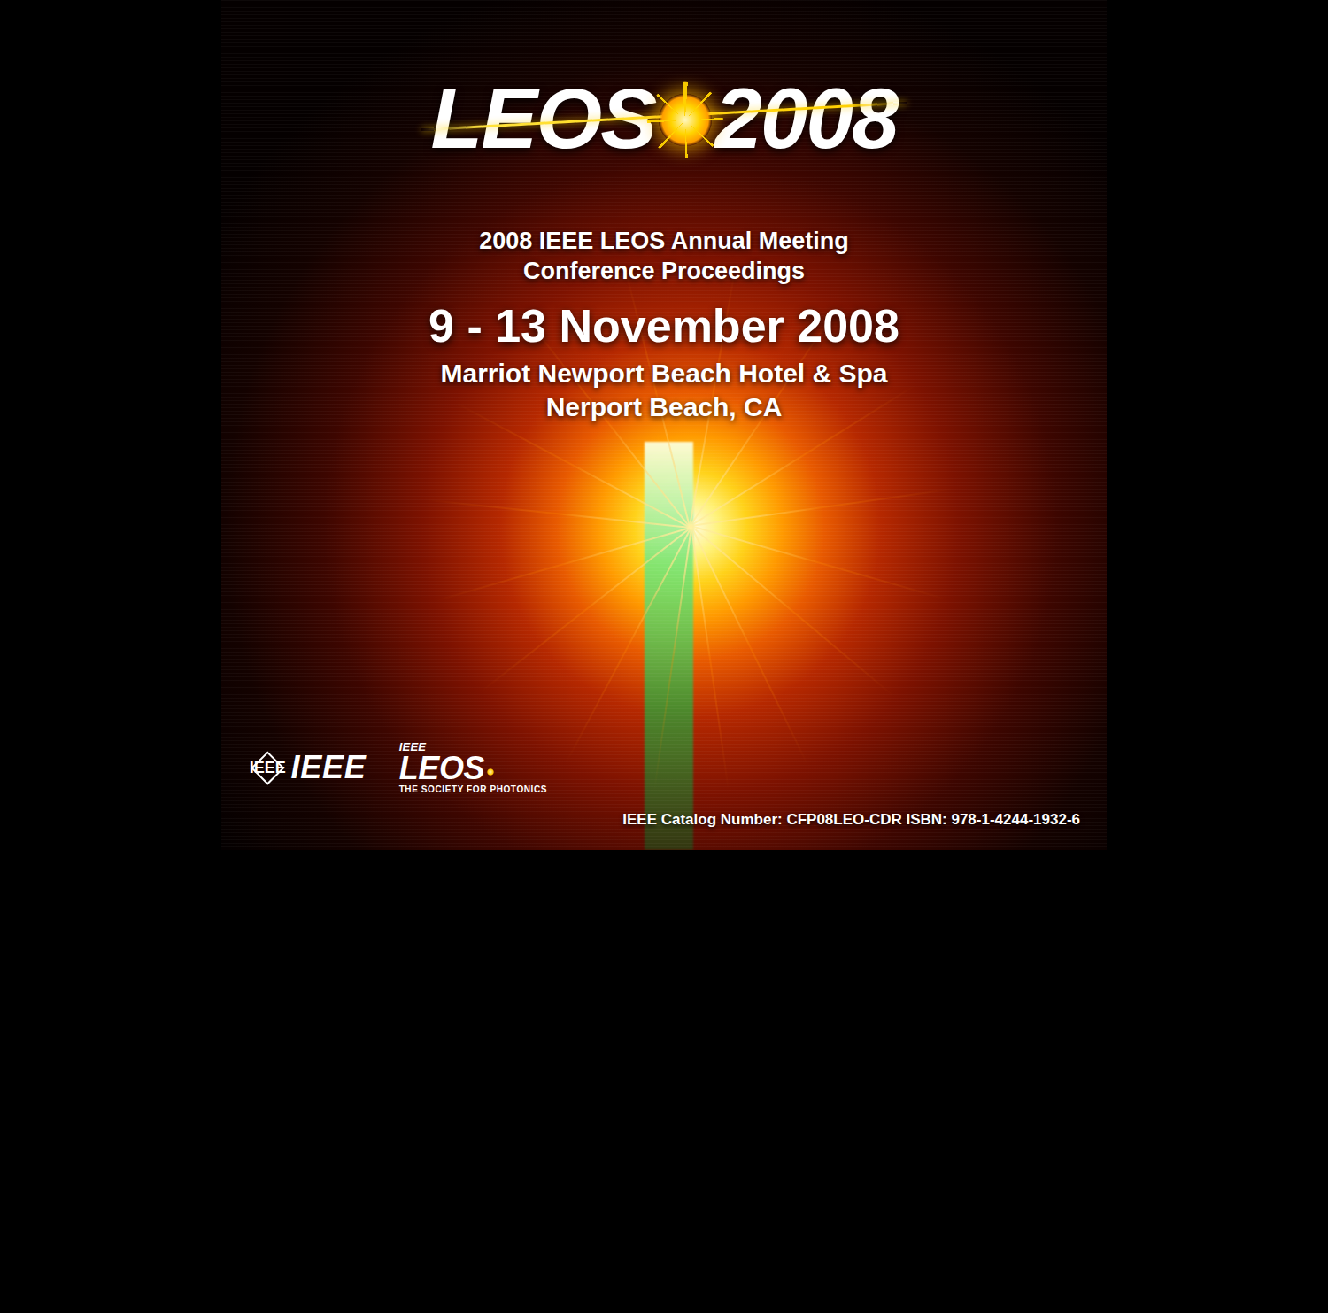LEOS 2008
2008 IEEE LEOS Annual Meeting
Conference Proceedings
9 - 13 November 2008
Marriot Newport Beach Hotel & Spa
Nerport Beach, CA
IEEE IEEE
IEEE LEOS THE SOCIETY FOR PHOTONICS
IEEE Catalog Number: CFP08LEO-CDR ISBN: 978-1-4244-1932-6